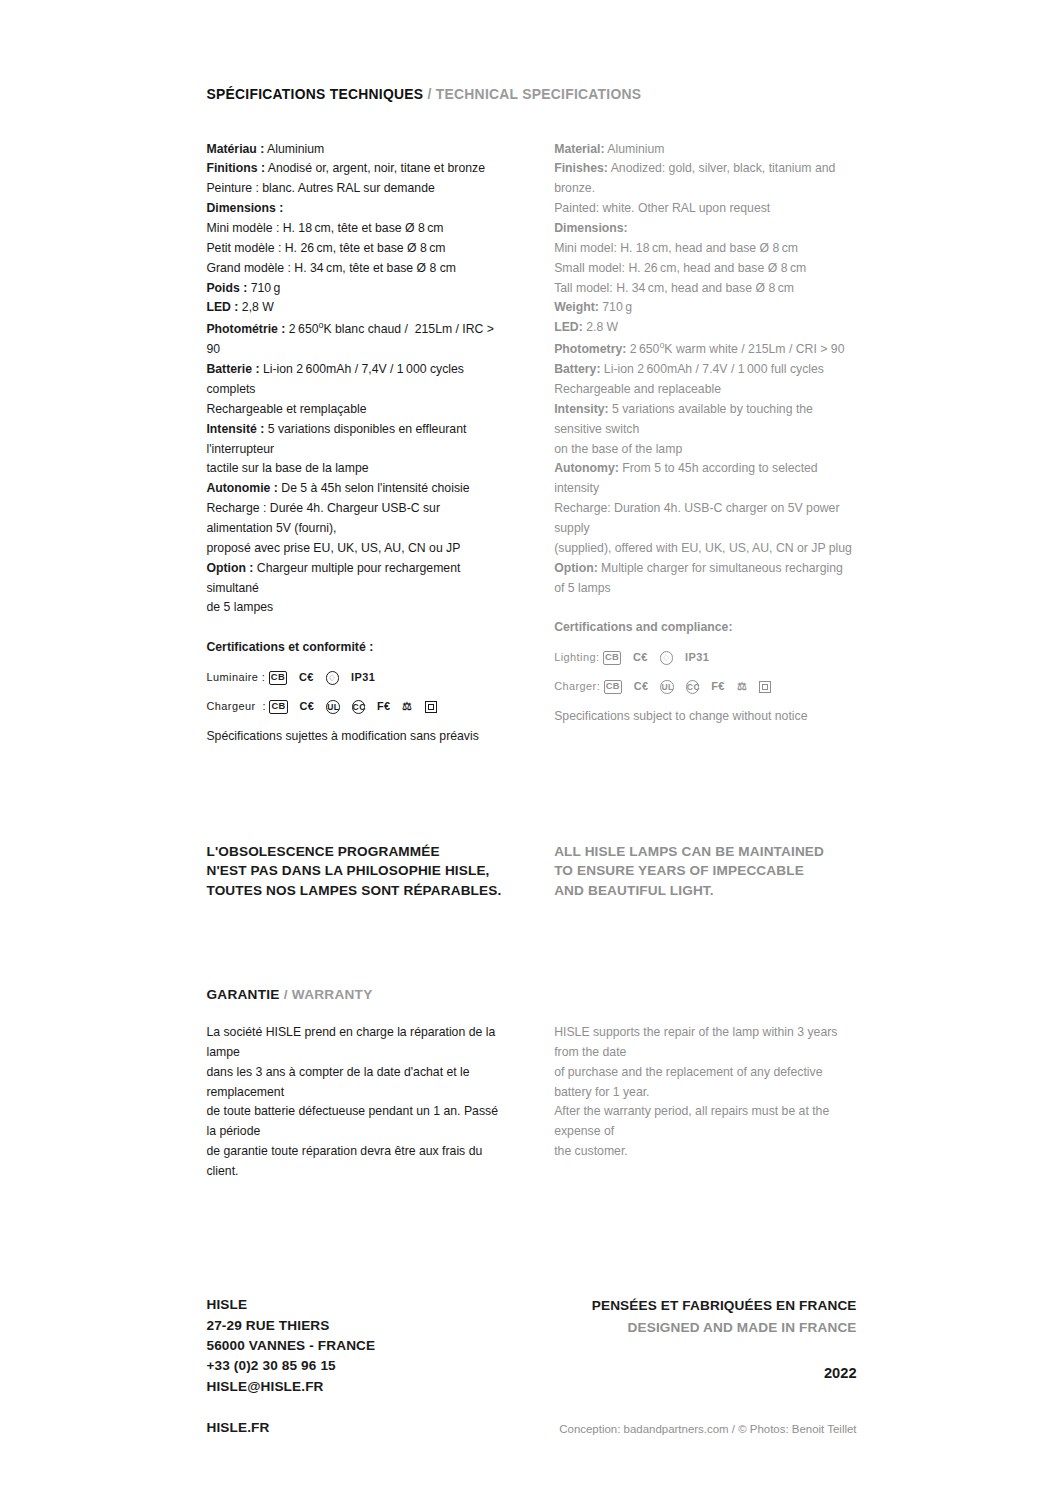SPÉCIFICATIONS TECHNIQUES / TECHNICAL SPECIFICATIONS
Matériau : Aluminium
Finitions : Anodisé or, argent, noir, titane et bronze
Peinture : blanc. Autres RAL sur demande
Dimensions :
Mini modèle : H. 18 cm, tête et base Ø 8 cm
Petit modèle : H. 26 cm, tête et base Ø 8 cm
Grand modèle : H. 34 cm, tête et base Ø 8 cm
Poids : 710 g
LED : 2,8 W
Photométrie : 2 650oK blanc chaud / 215Lm / IRC > 90
Batterie : Li-ion 2 600mAh / 7,4V / 1 000 cycles complets
Rechargeable et remplaçable
Intensité : 5 variations disponibles en effleurant l'interrupteur
tactile sur la base de la lampe
Autonomie : De 5 à 45h selon l'intensité choisie
Recharge : Durée 4h. Chargeur USB-C sur alimentation 5V (fourni),
proposé avec prise EU, UK, US, AU, CN ou JP
Option : Chargeur multiple pour rechargement simultané
de 5 lampes
Certifications et conformité :
Luminaire : CB C€ ♢ IP31
Chargeur : CB C€ UL CC F€ ⚖
Spécifications sujettes à modification sans préavis
Material: Aluminium
Finishes: Anodized: gold, silver, black, titanium and bronze.
Painted: white. Other RAL upon request
Dimensions:
Mini model: H. 18 cm, head and base Ø 8 cm
Small model: H. 26 cm, head and base Ø 8 cm
Tall model: H. 34 cm, head and base Ø 8 cm
Weight: 710 g
LED: 2.8 W
Photometry: 2 650oK warm white / 215Lm / CRI > 90
Battery: Li-ion 2 600mAh / 7.4V / 1 000 full cycles
Rechargeable and replaceable
Intensity: 5 variations available by touching the sensitive switch
on the base of the lamp
Autonomy: From 5 to 45h according to selected intensity
Recharge: Duration 4h. USB-C charger on 5V power supply
(supplied), offered with EU, UK, US, AU, CN or JP plug
Option: Multiple charger for simultaneous recharging
of 5 lamps
Certifications and compliance:
Lighting: CB C€ ♢ IP31
Charger: CB C€ UL CC F€ ⚖
Specifications subject to change without notice
L'OBSOLESCENCE PROGRAMMÉE
N'EST PAS DANS LA PHILOSOPHIE HISLE,
TOUTES NOS LAMPES SONT RÉPARABLES.
ALL HISLE LAMPS CAN BE MAINTAINED
TO ENSURE YEARS OF IMPECCABLE
AND BEAUTIFUL LIGHT.
GARANTIE / WARRANTY
La société HISLE prend en charge la réparation de la lampe
dans les 3 ans à compter de la date d'achat et le remplacement
de toute batterie défectueuse pendant un 1 an. Passé la période
de garantie toute réparation devra être aux frais du client.
HISLE supports the repair of the lamp within 3 years from the date
of purchase and the replacement of any defective battery for 1 year.
After the warranty period, all repairs must be at the expense of
the customer.
HISLE
27-29 RUE THIERS
56000 VANNES - FRANCE
+33 (0)2 30 85 96 15
HISLE@HISLE.FR HISLE.FR
PENSÉES ET FABRIQUÉES EN FRANCE
DESIGNED AND MADE IN FRANCE
2022
Conception: badandpartners.com / © Photos: Benoit Teillet